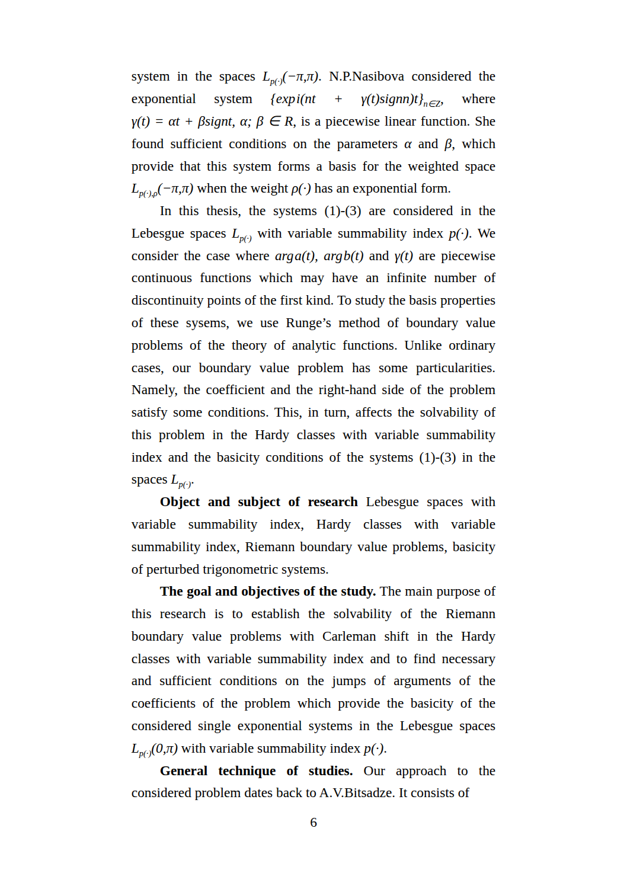system in the spaces Lp(·)(−π,π). N.P.Nasibova considered the
exponential system {exp i(nt + γ(t)signn)t}n∈Z, where
γ(t) = αt + βsignt, α; β ∈ R, is a piecewise linear function. She found sufficient conditions on the parameters α and β, which provide that this system forms a basis for the weighted space Lp(·),ρ(−π,π) when the weight ρ(·) has an exponential form.
In this thesis, the systems (1)-(3) are considered in the Lebesgue spaces Lp(·) with variable summability index p(·). We consider the case where arg a(t), arg b(t) and γ(t) are piecewise continuous functions which may have an infinite number of discontinuity points of the first kind. To study the basis properties of these sysems, we use Runge’s method of boundary value problems of the theory of analytic functions. Unlike ordinary cases, our boundary value problem has some particularities. Namely, the coefficient and the right-hand side of the problem satisfy some conditions. This, in turn, affects the solvability of this problem in the Hardy classes with variable summability index and the basicity conditions of the systems (1)-(3) in the spaces Lp(·).
Object and subject of research Lebesgue spaces with variable summability index, Hardy classes with variable summability index, Riemann boundary value problems, basicity of perturbed trigonometric systems.
The goal and objectives of the study. The main purpose of this research is to establish the solvability of the Riemann boundary value problems with Carleman shift in the Hardy classes with variable summability index and to find necessary and sufficient conditions on the jumps of arguments of the coefficients of the problem which provide the basicity of the considered single exponential systems in the Lebesgue spaces Lp(·)(0,π) with variable summability index p(·).
General technique of studies. Our approach to the considered problem dates back to A.V.Bitsadze. It consists of
6